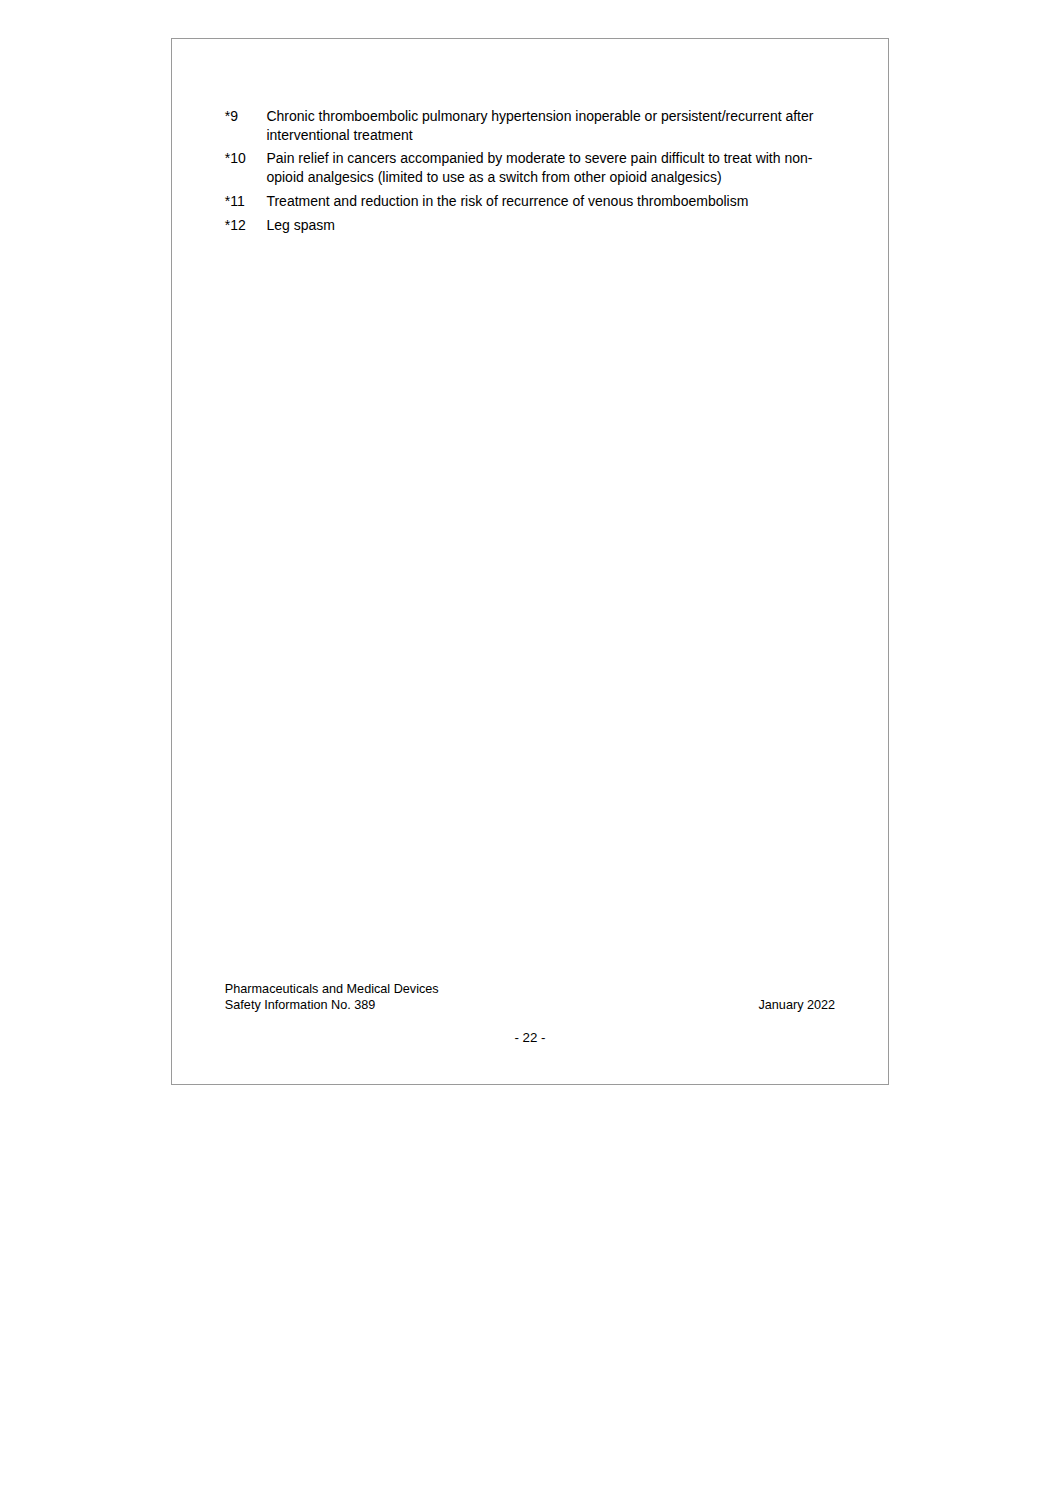*9 Chronic thromboembolic pulmonary hypertension inoperable or persistent/recurrent after interventional treatment
*10 Pain relief in cancers accompanied by moderate to severe pain difficult to treat with non-opioid analgesics (limited to use as a switch from other opioid analgesics)
*11 Treatment and reduction in the risk of recurrence of venous thromboembolism
*12 Leg spasm
Pharmaceuticals and Medical Devices
Safety Information No. 389
January 2022
- 22 -